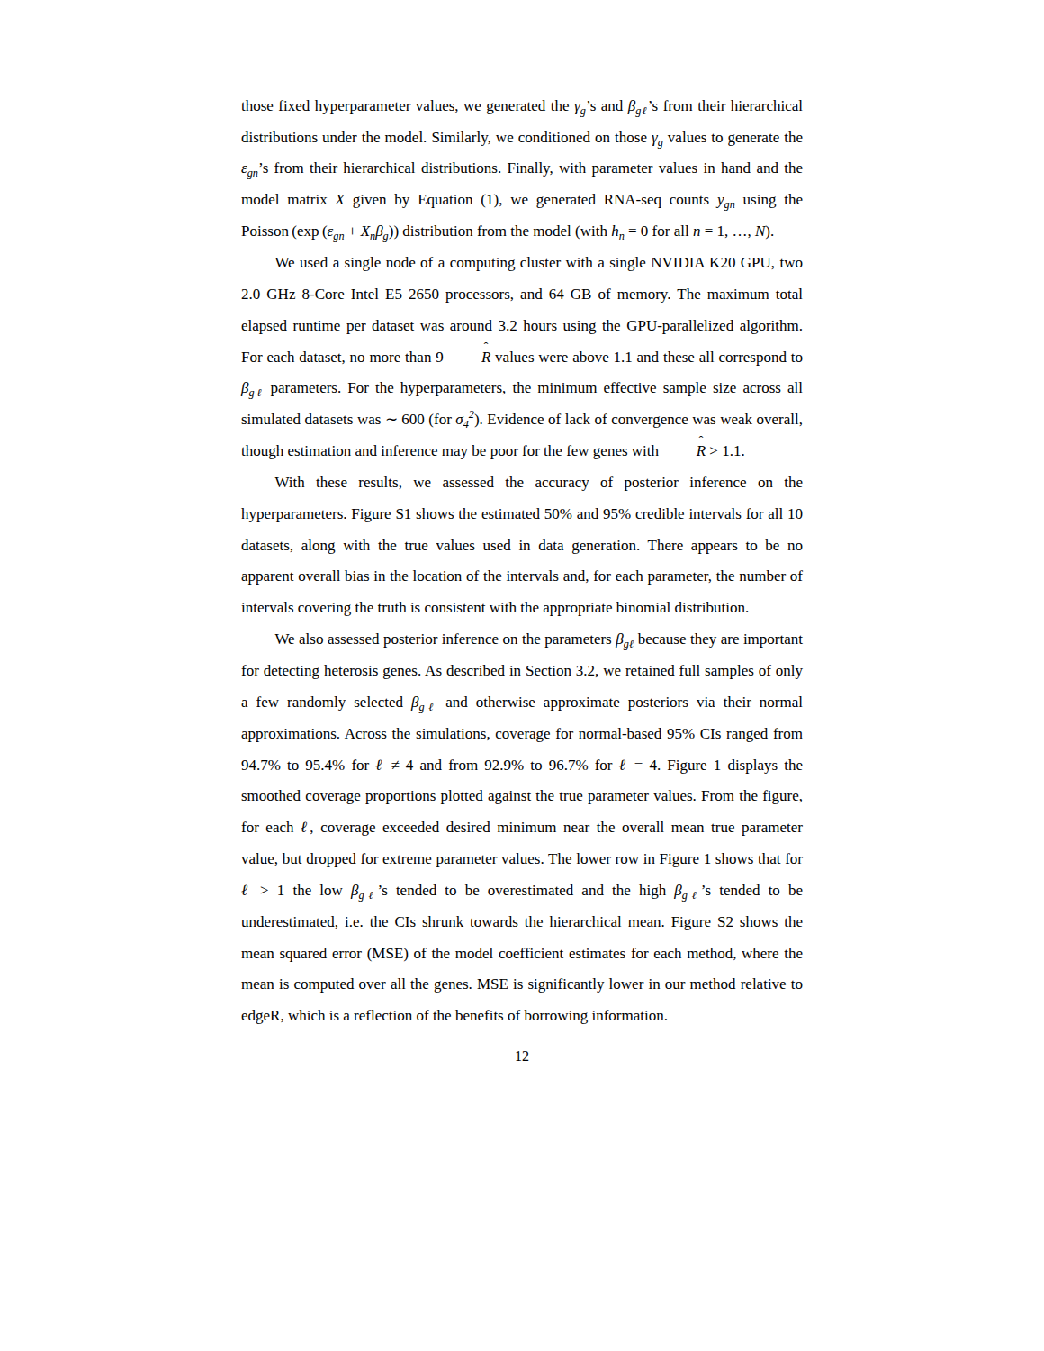those fixed hyperparameter values, we generated the γg’s and βgℓ’s from their hierarchical distributions under the model. Similarly, we conditioned on those γg values to generate the εgn’s from their hierarchical distributions. Finally, with parameter values in hand and the model matrix X given by Equation (1), we generated RNA-seq counts ygn using the Poisson (exp (εgn + Xnβg)) distribution from the model (with hn = 0 for all n = 1, …, N).
We used a single node of a computing cluster with a single NVIDIA K20 GPU, two 2.0 GHz 8-Core Intel E5 2650 processors, and 64 GB of memory. The maximum total elapsed runtime per dataset was around 3.2 hours using the GPU-parallelized algorithm. For each dataset, no more than 9 ̂R values were above 1.1 and these all correspond to βgℓ parameters. For the hyperparameters, the minimum effective sample size across all simulated datasets was ∼ 600 (for σ42). Evidence of lack of convergence was weak overall, though estimation and inference may be poor for the few genes with ̂R > 1.1.
With these results, we assessed the accuracy of posterior inference on the hyperparameters. Figure S1 shows the estimated 50% and 95% credible intervals for all 10 datasets, along with the true values used in data generation. There appears to be no apparent overall bias in the location of the intervals and, for each parameter, the number of intervals covering the truth is consistent with the appropriate binomial distribution.
We also assessed posterior inference on the parameters βgℓ because they are important for detecting heterosis genes. As described in Section 3.2, we retained full samples of only a few randomly selected βgℓ and otherwise approximate posteriors via their normal approximations. Across the simulations, coverage for normal-based 95% CIs ranged from 94.7% to 95.4% for ℓ ≠ 4 and from 92.9% to 96.7% for ℓ = 4. Figure 1 displays the smoothed coverage proportions plotted against the true parameter values. From the figure, for each ℓ, coverage exceeded desired minimum near the overall mean true parameter value, but dropped for extreme parameter values. The lower row in Figure 1 shows that for ℓ > 1 the low βgℓ’s tended to be overestimated and the high βgℓ’s tended to be underestimated, i.e. the CIs shrunk towards the hierarchical mean. Figure S2 shows the mean squared error (MSE) of the model coefficient estimates for each method, where the mean is computed over all the genes. MSE is significantly lower in our method relative to edgeR, which is a reflection of the benefits of borrowing information.
12